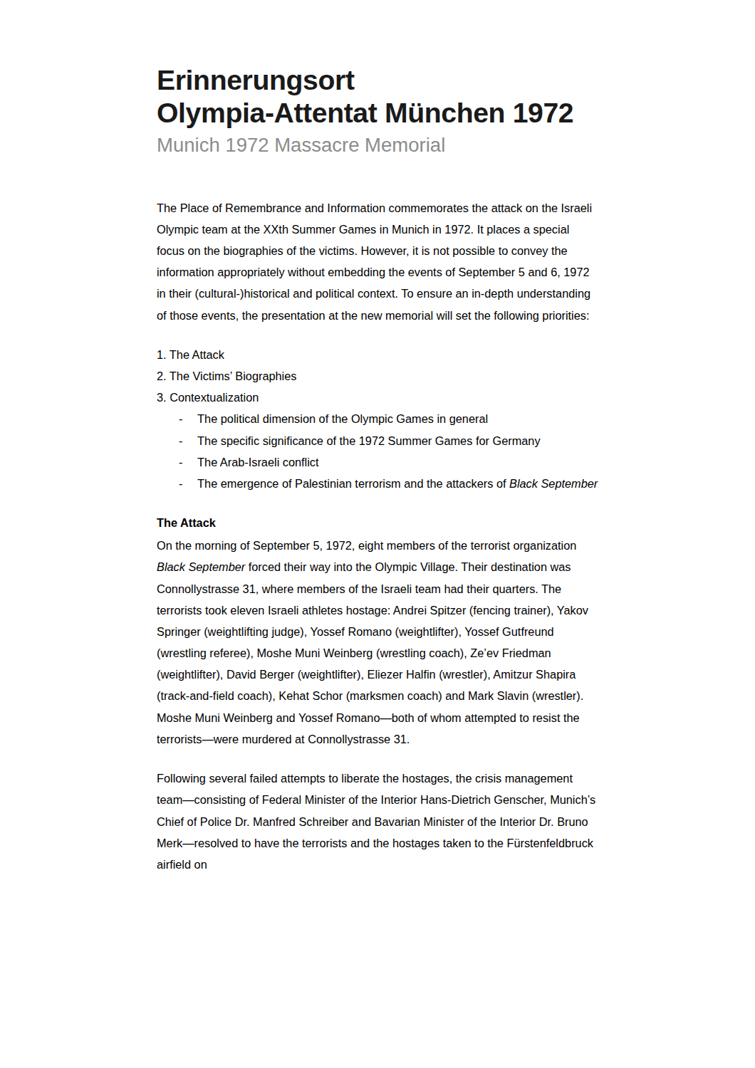Erinnerungsort
Olympia-Attentat München 1972
Munich 1972 Massacre Memorial
The Place of Remembrance and Information commemorates the attack on the Israeli Olympic team at the XXth Summer Games in Munich in 1972. It places a special focus on the biographies of the victims. However, it is not possible to convey the information appropriately without embedding the events of September 5 and 6, 1972 in their (cultural-)historical and political context. To ensure an in-depth understanding of those events, the presentation at the new memorial will set the following priorities:
1. The Attack
2. The Victims’ Biographies
3. Contextualization
The political dimension of the Olympic Games in general
The specific significance of the 1972 Summer Games for Germany
The Arab-Israeli conflict
The emergence of Palestinian terrorism and the attackers of Black September
The Attack
On the morning of September 5, 1972, eight members of the terrorist organization Black September forced their way into the Olympic Village. Their destination was Connollystrasse 31, where members of the Israeli team had their quarters. The terrorists took eleven Israeli athletes hostage: Andrei Spitzer (fencing trainer), Yakov Springer (weightlifting judge), Yossef Romano (weightlifter), Yossef Gutfreund (wrestling referee), Moshe Muni Weinberg (wrestling coach), Ze’ev Friedman (weightlifter), David Berger (weightlifter), Eliezer Halfin (wrestler), Amitzur Shapira (track-and-field coach), Kehat Schor (marksmen coach) and Mark Slavin (wrestler).
Moshe Muni Weinberg and Yossef Romano—both of whom attempted to resist the terrorists—were murdered at Connollystrasse 31.
Following several failed attempts to liberate the hostages, the crisis management team—consisting of Federal Minister of the Interior Hans-Dietrich Genscher, Munich’s Chief of Police Dr. Manfred Schreiber and Bavarian Minister of the Interior Dr. Bruno Merk—resolved to have the terrorists and the hostages taken to the Fürstenfeldbruck airfield on